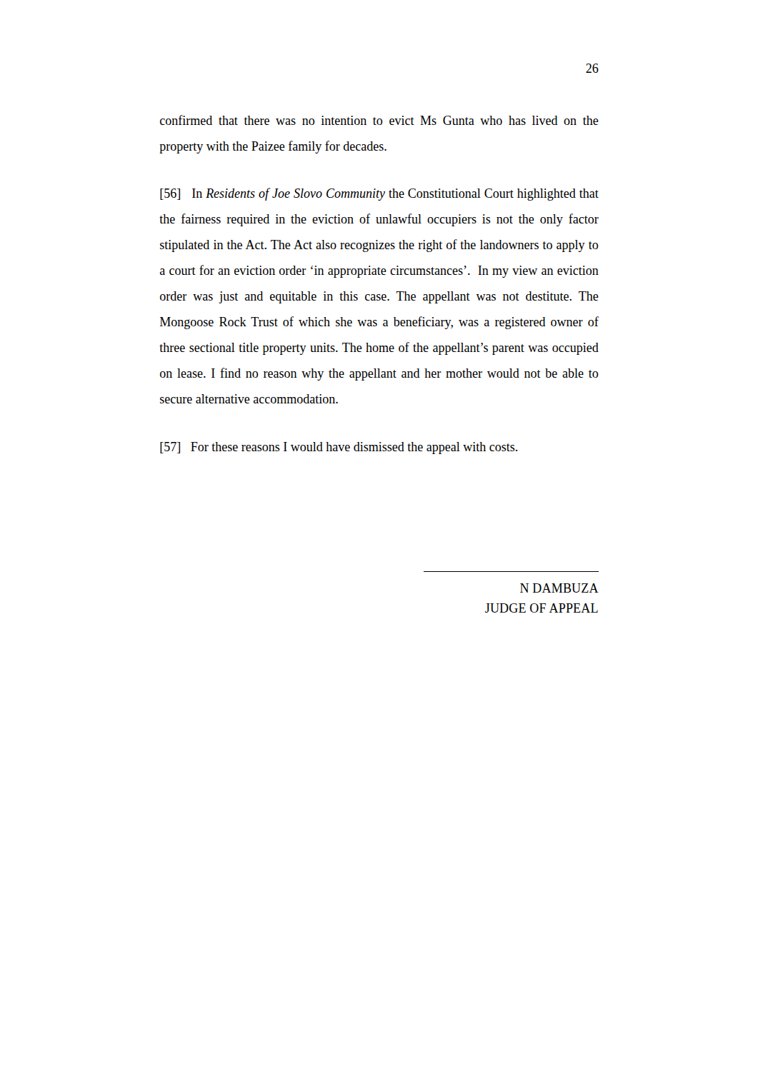26
confirmed that there was no intention to evict Ms Gunta who has lived on the property with the Paizee family for decades.
[56] In Residents of Joe Slovo Community the Constitutional Court highlighted that the fairness required in the eviction of unlawful occupiers is not the only factor stipulated in the Act. The Act also recognizes the right of the landowners to apply to a court for an eviction order ‘in appropriate circumstances’. In my view an eviction order was just and equitable in this case. The appellant was not destitute. The Mongoose Rock Trust of which she was a beneficiary, was a registered owner of three sectional title property units. The home of the appellant’s parent was occupied on lease. I find no reason why the appellant and her mother would not be able to secure alternative accommodation.
[57] For these reasons I would have dismissed the appeal with costs.
N DAMBUZA
JUDGE OF APPEAL